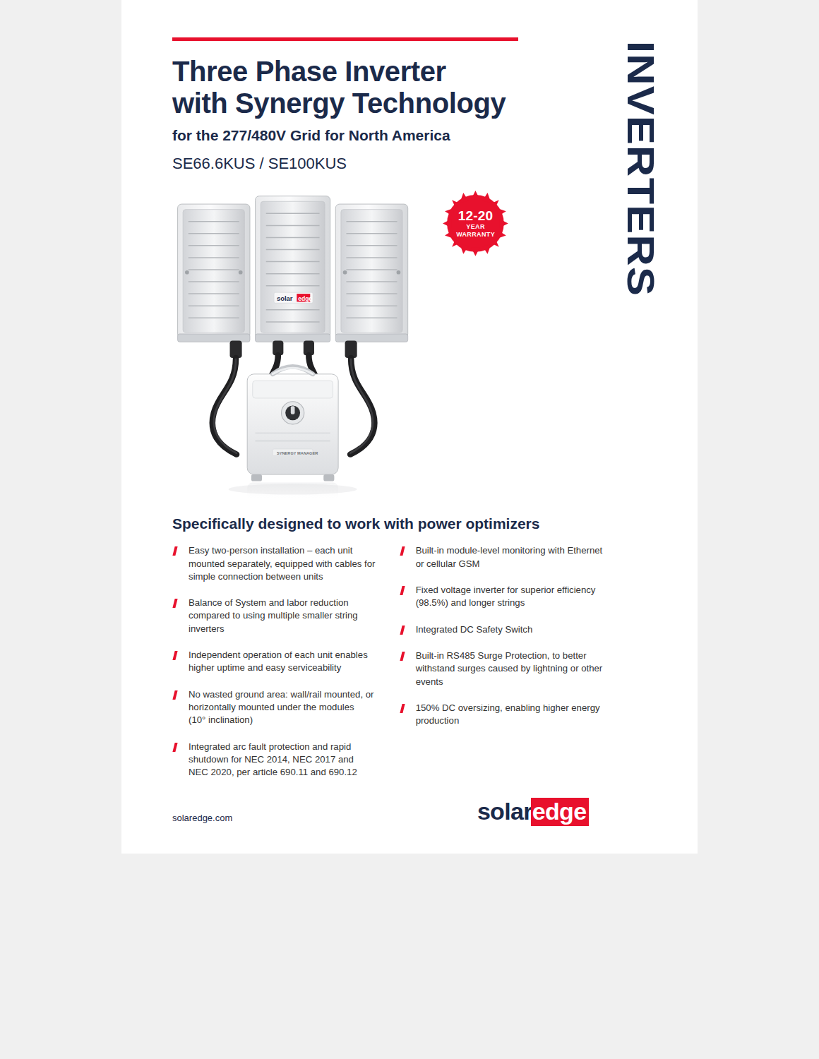INVERTERS
Three Phase Inverter
with Synergy Technology
for the 277/480V Grid for North America
SE66.6KUS / SE100KUS
12-20
YEAR
WARRANTY
solar edge SYNERGY MANAGER
Specifically designed to work with power optimizers
Easy two-person installation – each unit mounted separately, equipped with cables for simple connection between units
Balance of System and labor reduction compared to using multiple smaller string inverters
Independent operation of each unit enables higher uptime and easy serviceability
No wasted ground area: wall/rail mounted, or horizontally mounted under the modules
(10° inclination)
Integrated arc fault protection and rapid shutdown for NEC 2014, NEC 2017 and NEC 2020, per article 690.11 and 690.12
Built-in module-level monitoring with Ethernet or cellular GSM
Fixed voltage inverter for superior efficiency (98.5%) and longer strings
Integrated DC Safety Switch
Built-in RS485 Surge Protection, to better withstand surges caused by lightning or other events
150% DC oversizing, enabling higher energy production
solaredge.com
solaredge